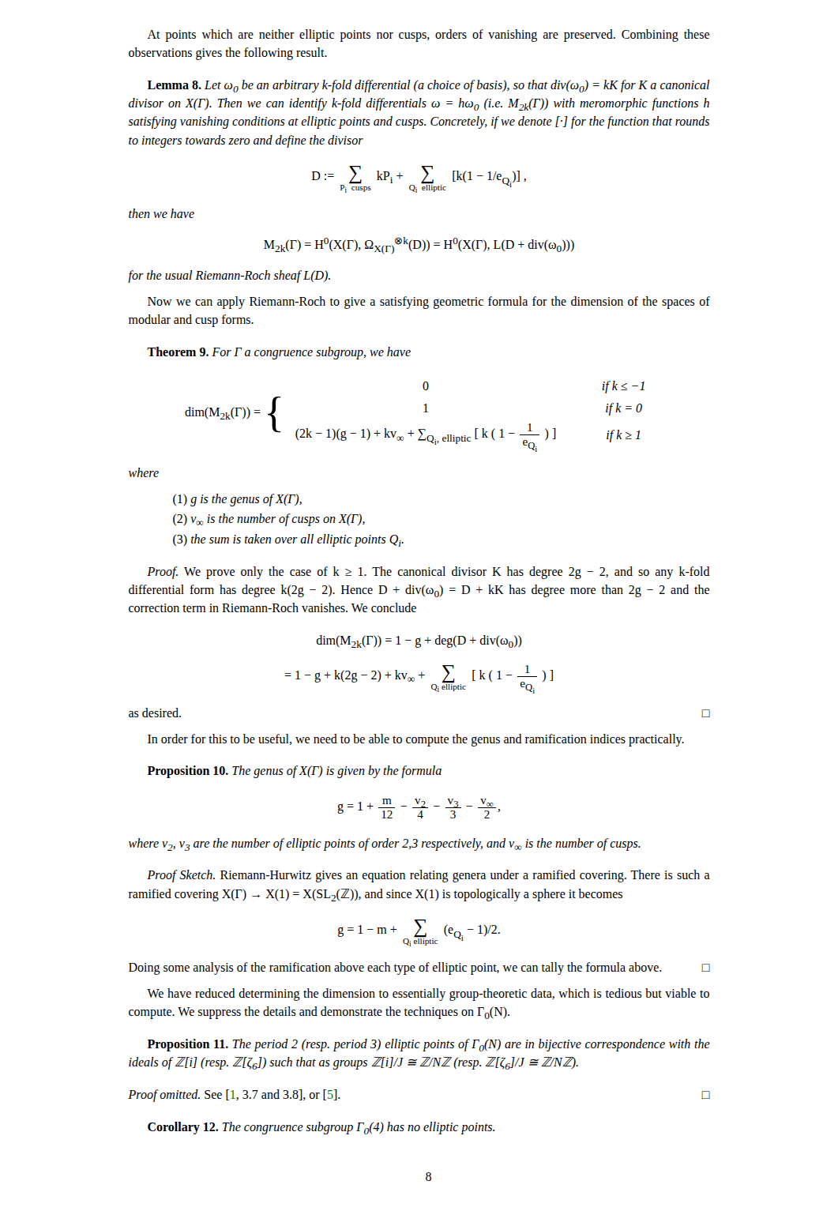At points which are neither elliptic points nor cusps, orders of vanishing are preserved. Combining these observations gives the following result.
Lemma 8. Let ω0 be an arbitrary k-fold differential (a choice of basis), so that div(ω0) = kK for K a canonical divisor on X(Γ). Then we can identify k-fold differentials ω = hω0 (i.e. M2k(Γ)) with meromorphic functions h satisfying vanishing conditions at elliptic points and cusps. Concretely, if we denote [·] for the function that rounds to integers towards zero and define the divisor
D := ∑Pi cusps kPi + ∑Qi elliptic [k(1 − 1/eQi)] ,
then we have
M2k(Γ) = H0(X(Γ), ΩX(Γ)⊗k(D)) = H0(X(Γ), L(D + div(ω0)))
for the usual Riemann-Roch sheaf L(D).
Now we can apply Riemann-Roch to give a satisfying geometric formula for the dimension of the spaces of modular and cusp forms.
Theorem 9. For Γ a congruence subgroup, we have
dim(M2k(Γ)) = {
| 0 | if k ≤ −1 |
| 1 | if k = 0 |
| (2k − 1)(g − 1) + kv ∞ + ∑ Q i , elliptic [ k ( 1 − 1 e Q i ) ] | if k ≥ 1 |
where
g is the genus of X(Γ),
v∞ is the number of cusps on X(Γ),
the sum is taken over all elliptic points Qi.
Proof. We prove only the case of k ≥ 1. The canonical divisor K has degree 2g − 2, and so any k-fold differential form has degree k(2g − 2). Hence D + div(ω0) = D + kK has degree more than 2g − 2 and the correction term in Riemann-Roch vanishes. We conclude
dim(M2k(Γ)) = 1 − g + deg(D + div(ω0))
= 1 − g + k(2g − 2) + kv∞ + ∑Qi elliptic [ k ( 1 − 1 eQi ) ]
as desired. □
In order for this to be useful, we need to be able to compute the genus and ramification indices practically.
Proposition 10. The genus of X(Γ) is given by the formula
g = 1 + m 12 − v24 − v33 − v∞2,
where v2, v3 are the number of elliptic points of order 2,3 respectively, and v∞ is the number of cusps.
Proof Sketch. Riemann-Hurwitz gives an equation relating genera under a ramified covering. There is such a ramified covering X(Γ) → X(1) = X(SL2(ℤ)), and since X(1) is topologically a sphere it becomes
g = 1 − m + ∑Qi elliptic (eQi − 1)/2.
Doing some analysis of the ramification above each type of elliptic point, we can tally the formula above. □
We have reduced determining the dimension to essentially group-theoretic data, which is tedious but viable to compute. We suppress the details and demonstrate the techniques on Γ0(N).
Proposition 11. The period 2 (resp. period 3) elliptic points of Γ0(N) are in bijective correspondence with the ideals of ℤ[i] (resp. ℤ[ζ6]) such that as groups ℤ[i]/J ≅ ℤ/Nℤ (resp. ℤ[ζ6]/J ≅ ℤ/Nℤ).
Proof omitted. See [1, 3.7 and 3.8], or [5]. □
Corollary 12. The congruence subgroup Γ0(4) has no elliptic points.
8